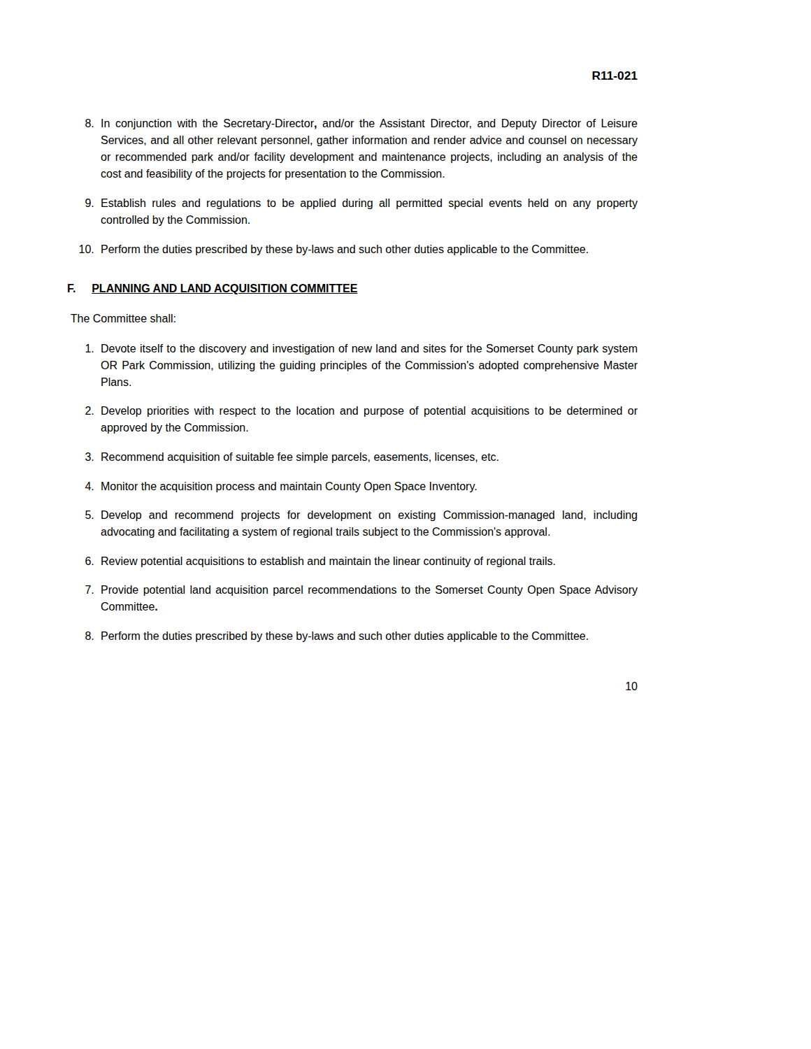R11-021
In conjunction with the Secretary-Director, and/or the Assistant Director, and Deputy Director of Leisure Services, and all other relevant personnel, gather information and render advice and counsel on necessary or recommended park and/or facility development and maintenance projects, including an analysis of the cost and feasibility of the projects for presentation to the Commission.
Establish rules and regulations to be applied during all permitted special events held on any property controlled by the Commission.
Perform the duties prescribed by these by-laws and such other duties applicable to the Committee.
F. PLANNING AND LAND ACQUISITION COMMITTEE
The Committee shall:
Devote itself to the discovery and investigation of new land and sites for the Somerset County park system OR Park Commission, utilizing the guiding principles of the Commission's adopted comprehensive Master Plans.
Develop priorities with respect to the location and purpose of potential acquisitions to be determined or approved by the Commission.
Recommend acquisition of suitable fee simple parcels, easements, licenses, etc.
Monitor the acquisition process and maintain County Open Space Inventory.
Develop and recommend projects for development on existing Commission-managed land, including advocating and facilitating a system of regional trails subject to the Commission's approval.
Review potential acquisitions to establish and maintain the linear continuity of regional trails.
Provide potential land acquisition parcel recommendations to the Somerset County Open Space Advisory Committee.
Perform the duties prescribed by these by-laws and such other duties applicable to the Committee.
10